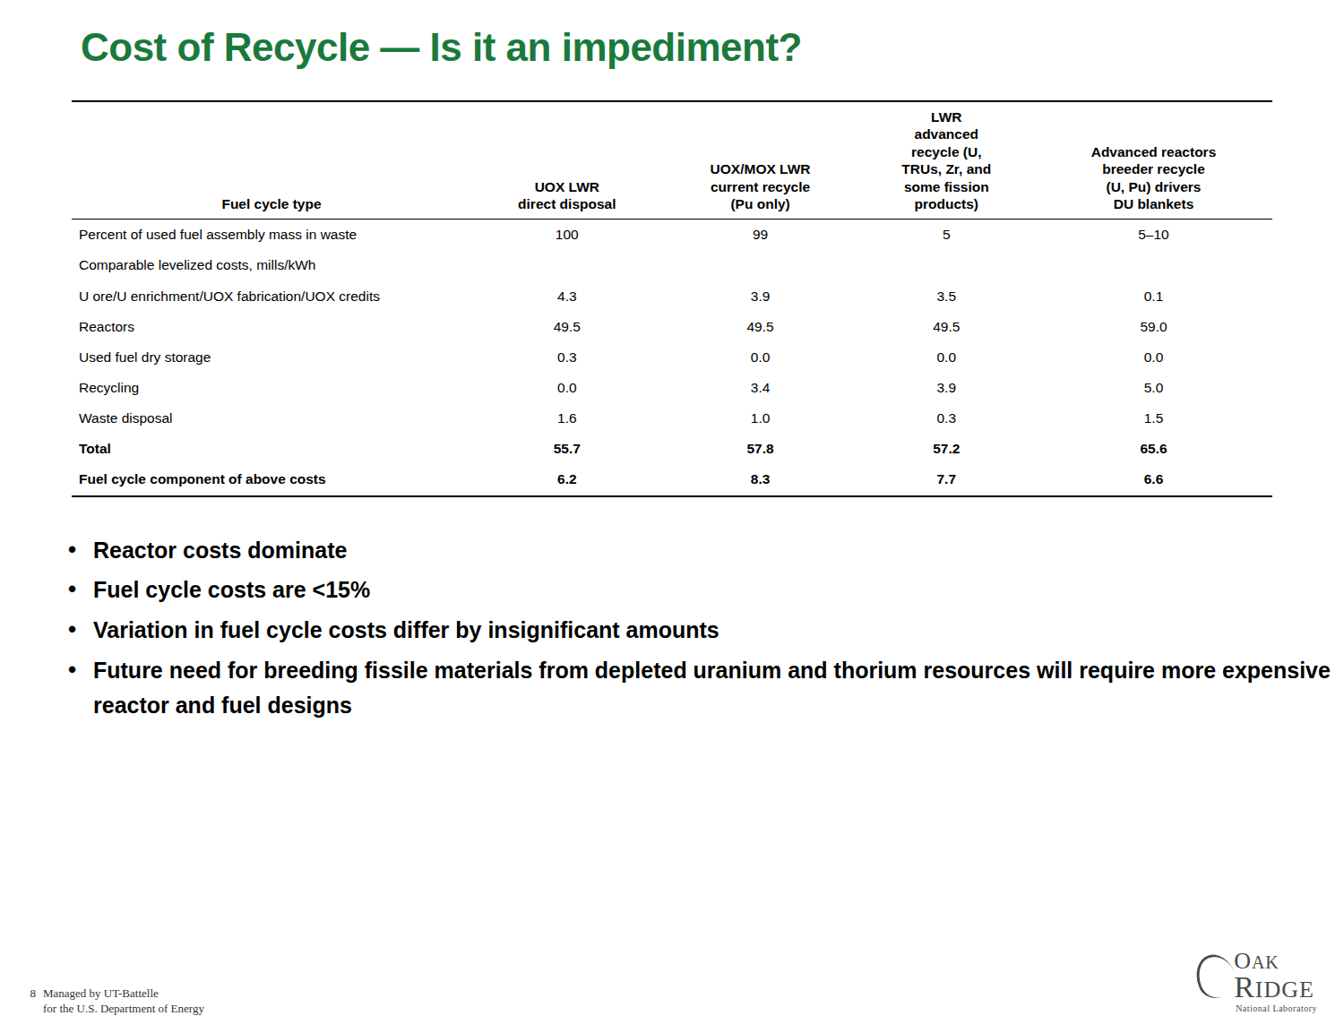Cost of Recycle — Is it an impediment?
| Fuel cycle type | UOX LWR direct disposal | UOX/MOX LWR current recycle (Pu only) | LWR advanced recycle (U, TRUs, Zr, and some fission products) | Advanced reactors breeder recycle (U, Pu) drivers DU blankets |
| --- | --- | --- | --- | --- |
| Percent of used fuel assembly mass in waste | 100 | 99 | 5 | 5–10 |
| Comparable levelized costs, mills/kWh | | | | |
| U ore/U enrichment/UOX fabrication/UOX credits | 4.3 | 3.9 | 3.5 | 0.1 |
| Reactors | 49.5 | 49.5 | 49.5 | 59.0 |
| Used fuel dry storage | 0.3 | 0.0 | 0.0 | 0.0 |
| Recycling | 0.0 | 3.4 | 3.9 | 5.0 |
| Waste disposal | 1.6 | 1.0 | 0.3 | 1.5 |
| Total | 55.7 | 57.8 | 57.2 | 65.6 |
| Fuel cycle component of above costs | 6.2 | 8.3 | 7.7 | 6.6 |
Reactor costs dominate
Fuel cycle costs are <15%
Variation in fuel cycle costs differ by insignificant amounts
Future need for breeding fissile materials from depleted uranium and thorium resources will require more expensive reactor and fuel designs
8 Managed by UT-Battelle
for the U.S. Department of Energy
OAK
RIDGE
National Laboratory